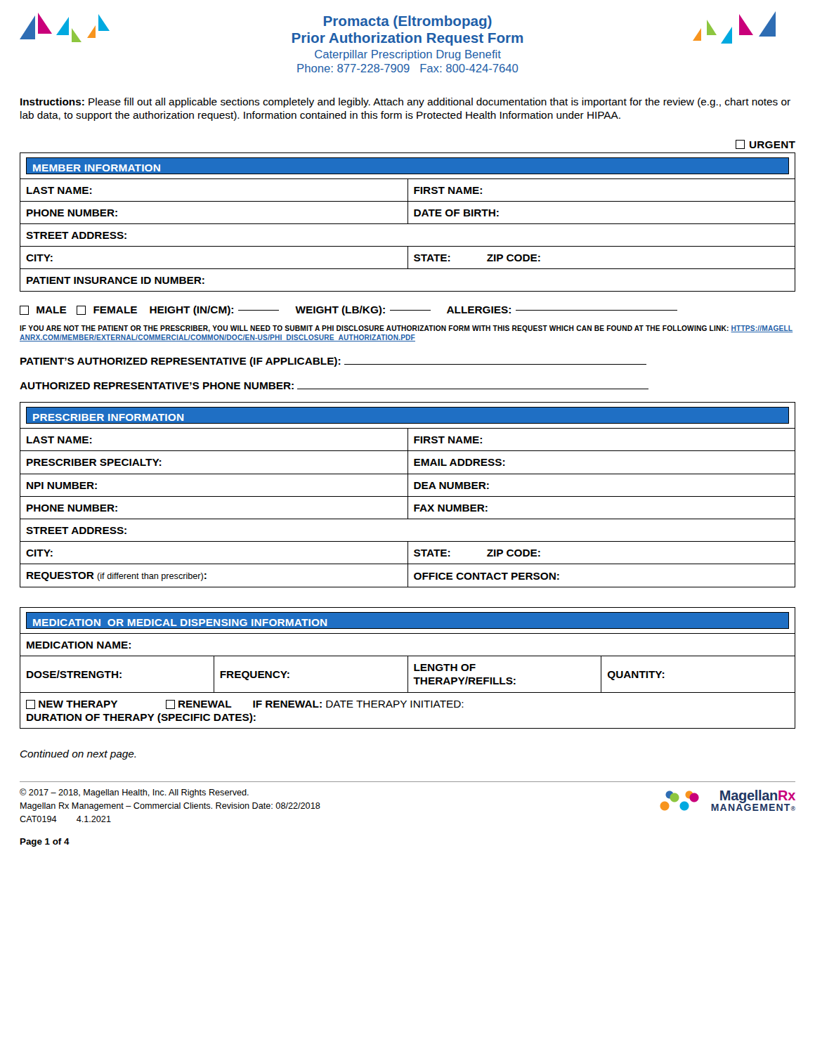Promacta (Eltrombopag)
Prior Authorization Request Form
Caterpillar Prescription Drug Benefit
Phone: 877-228-7909 Fax: 800-424-7640
Instructions: Please fill out all applicable sections completely and legibly. Attach any additional documentation that is important for the review (e.g., chart notes or lab data, to support the authorization request). Information contained in this form is Protected Health Information under HIPAA.
URGENT
| MEMBER INFORMATION |
| LAST NAME: | FIRST NAME: |
| PHONE NUMBER: | DATE OF BIRTH: |
| STREET ADDRESS: |
| CITY: | STATE: ZIP CODE: |
| PATIENT INSURANCE ID NUMBER: |
MALE FEMALE HEIGHT (IN/CM): WEIGHT (LB/KG): ALLERGIES:
IF YOU ARE NOT THE PATIENT OR THE PRESCRIBER, YOU WILL NEED TO SUBMIT A PHI DISCLOSURE AUTHORIZATION FORM WITH THIS REQUEST WHICH CAN BE FOUND AT THE FOLLOWING LINK: HTTPS://MAGELLANRX.COM/MEMBER/EXTERNAL/COMMERCIAL/COMMON/DOC/EN-US/PHI_DISCLOSURE_AUTHORIZATION.PDF
PATIENT’S AUTHORIZED REPRESENTATIVE (IF APPLICABLE):
AUTHORIZED REPRESENTATIVE’S PHONE NUMBER:
| PRESCRIBER INFORMATION |
| LAST NAME: | FIRST NAME: |
| PRESCRIBER SPECIALTY: | EMAIL ADDRESS: |
| NPI NUMBER: | DEA NUMBER: |
| PHONE NUMBER: | FAX NUMBER: |
| STREET ADDRESS: |
| CITY: | STATE: ZIP CODE: |
| REQUESTOR (if different than prescriber) : | OFFICE CONTACT PERSON: |
| MEDICATION OR MEDICAL DISPENSING INFORMATION |
| MEDICATION NAME: |
| DOSE/STRENGTH: | FREQUENCY: | LENGTH OF THERAPY/REFILLS: | QUANTITY: |
| NEW THERAPY RENEWAL IF RENEWAL: DATE THERAPY INITIATED: DURATION OF THERAPY (SPECIFIC DATES): |
Continued on next page.
© 2017 – 2018, Magellan Health, Inc. All Rights Reserved.
Magellan Rx Management – Commercial Clients. Revision Date: 08/22/2018
CAT0194 4.1.2021
MagellanRx
MANAGEMENT®
Page 1 of 4